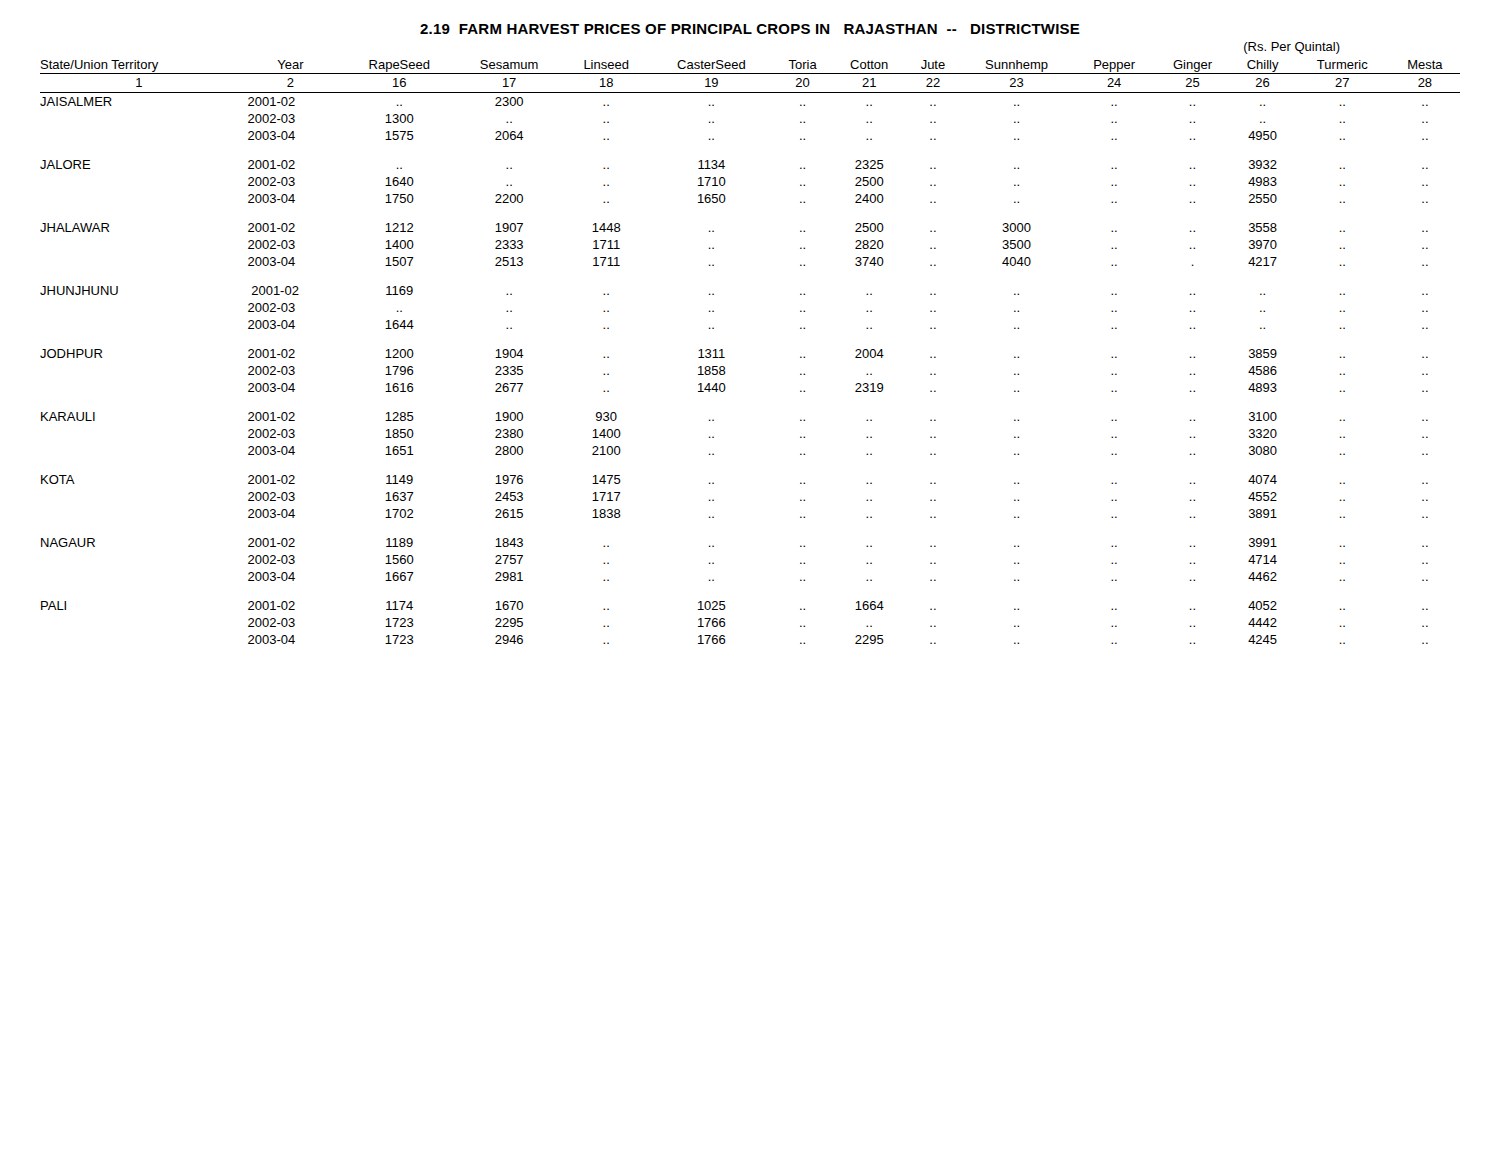2.19 FARM HARVEST PRICES OF PRINCIPAL CROPS IN RAJASTHAN -- DISTRICTWISE
(Rs. Per Quintal)
| State/Union Territory | Year | RapeSeed | Sesamum | Linseed | CasterSeed | Toria | Cotton | Jute | Sunnhemp | Pepper | Ginger | Chilly | Turmeric | Mesta |
| --- | --- | --- | --- | --- | --- | --- | --- | --- | --- | --- | --- | --- | --- | --- |
| 1 | 2 | 16 | 17 | 18 | 19 | 20 | 21 | 22 | 23 | 24 | 25 | 26 | 27 | 28 |
| JAISALMER | 2001-02 | .. | 2300 | .. | .. | .. | .. | .. | .. | .. | .. | .. | .. | .. |
| | 2002-03 | 1300 | .. | .. | .. | .. | .. | .. | .. | .. | .. | .. | .. | .. |
| | 2003-04 | 1575 | 2064 | .. | .. | .. | .. | .. | .. | .. | .. | 4950 | .. | .. |
| JALORE | 2001-02 | .. | .. | .. | 1134 | .. | 2325 | .. | .. | .. | .. | 3932 | .. | .. |
| | 2002-03 | 1640 | .. | .. | 1710 | .. | 2500 | .. | .. | .. | .. | 4983 | .. | .. |
| | 2003-04 | 1750 | 2200 | .. | 1650 | .. | 2400 | .. | .. | .. | .. | 2550 | .. | .. |
| JHALAWAR | 2001-02 | 1212 | 1907 | 1448 | .. | .. | 2500 | .. | 3000 | .. | .. | 3558 | .. | .. |
| | 2002-03 | 1400 | 2333 | 1711 | .. | .. | 2820 | .. | 3500 | .. | .. | 3970 | .. | .. |
| | 2003-04 | 1507 | 2513 | 1711 | .. | .. | 3740 | .. | 4040 | .. | . | 4217 | .. | .. |
| JHUNJHUNU | 2001-02 | 1169 | .. | .. | .. | .. | .. | .. | .. | .. | .. | .. | .. | .. |
| | 2002-03 | .. | .. | .. | .. | .. | .. | .. | .. | .. | .. | .. | .. | .. |
| | 2003-04 | 1644 | .. | .. | .. | .. | .. | .. | .. | .. | .. | .. | .. | .. |
| JODHPUR | 2001-02 | 1200 | 1904 | .. | 1311 | .. | 2004 | .. | .. | .. | .. | 3859 | .. | .. |
| | 2002-03 | 1796 | 2335 | .. | 1858 | .. | .. | .. | .. | .. | .. | 4586 | .. | .. |
| | 2003-04 | 1616 | 2677 | .. | 1440 | .. | 2319 | .. | .. | .. | .. | 4893 | .. | .. |
| KARAULI | 2001-02 | 1285 | 1900 | 930 | .. | .. | .. | .. | .. | .. | .. | 3100 | .. | .. |
| | 2002-03 | 1850 | 2380 | 1400 | .. | .. | .. | .. | .. | .. | .. | 3320 | .. | .. |
| | 2003-04 | 1651 | 2800 | 2100 | .. | .. | .. | .. | .. | .. | .. | 3080 | .. | .. |
| KOTA | 2001-02 | 1149 | 1976 | 1475 | .. | .. | .. | .. | .. | .. | .. | 4074 | .. | .. |
| | 2002-03 | 1637 | 2453 | 1717 | .. | .. | .. | .. | .. | .. | .. | 4552 | .. | .. |
| | 2003-04 | 1702 | 2615 | 1838 | .. | .. | .. | .. | .. | .. | .. | 3891 | .. | .. |
| NAGAUR | 2001-02 | 1189 | 1843 | .. | .. | .. | .. | .. | .. | .. | .. | 3991 | .. | .. |
| | 2002-03 | 1560 | 2757 | .. | .. | .. | .. | .. | .. | .. | .. | 4714 | .. | .. |
| | 2003-04 | 1667 | 2981 | .. | .. | .. | .. | .. | .. | .. | .. | 4462 | .. | .. |
| PALI | 2001-02 | 1174 | 1670 | .. | 1025 | .. | 1664 | .. | .. | .. | .. | 4052 | .. | .. |
| | 2002-03 | 1723 | 2295 | .. | 1766 | .. | .. | .. | .. | .. | .. | 4442 | .. | .. |
| | 2003-04 | 1723 | 2946 | .. | 1766 | .. | 2295 | .. | .. | .. | .. | 4245 | .. | .. |